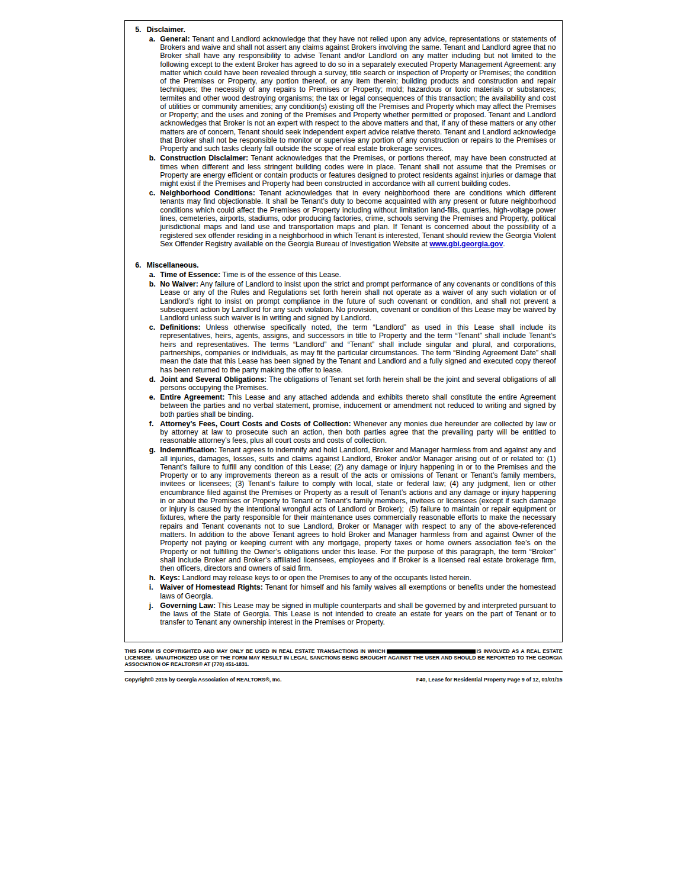Disclaimer.
General: Tenant and Landlord acknowledge that they have not relied upon any advice, representations or statements of Brokers and waive and shall not assert any claims against Brokers involving the same. Tenant and Landlord agree that no Broker shall have any responsibility to advise Tenant and/or Landlord on any matter including but not limited to the following except to the extent Broker has agreed to do so in a separately executed Property Management Agreement: any matter which could have been revealed through a survey, title search or inspection of Property or Premises; the condition of the Premises or Property, any portion thereof, or any item therein; building products and construction and repair techniques; the necessity of any repairs to Premises or Property; mold; hazardous or toxic materials or substances; termites and other wood destroying organisms; the tax or legal consequences of this transaction; the availability and cost of utilities or community amenities; any condition(s) existing off the Premises and Property which may affect the Premises or Property; and the uses and zoning of the Premises and Property whether permitted or proposed. Tenant and Landlord acknowledges that Broker is not an expert with respect to the above matters and that, if any of these matters or any other matters are of concern, Tenant should seek independent expert advice relative thereto. Tenant and Landlord acknowledge that Broker shall not be responsible to monitor or supervise any portion of any construction or repairs to the Premises or Property and such tasks clearly fall outside the scope of real estate brokerage services.
Construction Disclaimer: Tenant acknowledges that the Premises, or portions thereof, may have been constructed at times when different and less stringent building codes were in place. Tenant shall not assume that the Premises or Property are energy efficient or contain products or features designed to protect residents against injuries or damage that might exist if the Premises and Property had been constructed in accordance with all current building codes.
Neighborhood Conditions: Tenant acknowledges that in every neighborhood there are conditions which different tenants may find objectionable. It shall be Tenant’s duty to become acquainted with any present or future neighborhood conditions which could affect the Premises or Property including without limitation land-fills, quarries, high-voltage power lines, cemeteries, airports, stadiums, odor producing factories, crime, schools serving the Premises and Property, political jurisdictional maps and land use and transportation maps and plan. If Tenant is concerned about the possibility of a registered sex offender residing in a neighborhood in which Tenant is interested, Tenant should review the Georgia Violent Sex Offender Registry available on the Georgia Bureau of Investigation Website at www.gbi.georgia.gov.
Miscellaneous.
Time of Essence: Time is of the essence of this Lease.
No Waiver: Any failure of Landlord to insist upon the strict and prompt performance of any covenants or conditions of this Lease or any of the Rules and Regulations set forth herein shall not operate as a waiver of any such violation or of Landlord’s right to insist on prompt compliance in the future of such covenant or condition, and shall not prevent a subsequent action by Landlord for any such violation. No provision, covenant or condition of this Lease may be waived by Landlord unless such waiver is in writing and signed by Landlord.
Definitions: Unless otherwise specifically noted, the term “Landlord” as used in this Lease shall include its representatives, heirs, agents, assigns, and successors in title to Property and the term “Tenant” shall include Tenant’s heirs and representatives. The terms “Landlord” and “Tenant” shall include singular and plural, and corporations, partnerships, companies or individuals, as may fit the particular circumstances. The term “Binding Agreement Date” shall mean the date that this Lease has been signed by the Tenant and Landlord and a fully signed and executed copy thereof has been returned to the party making the offer to lease.
Joint and Several Obligations: The obligations of Tenant set forth herein shall be the joint and several obligations of all persons occupying the Premises.
Entire Agreement: This Lease and any attached addenda and exhibits thereto shall constitute the entire Agreement between the parties and no verbal statement, promise, inducement or amendment not reduced to writing and signed by both parties shall be binding.
Attorney’s Fees, Court Costs and Costs of Collection: Whenever any monies due hereunder are collected by law or by attorney at law to prosecute such an action, then both parties agree that the prevailing party will be entitled to reasonable attorney’s fees, plus all court costs and costs of collection.
Indemnification: Tenant agrees to indemnify and hold Landlord, Broker and Manager harmless from and against any and all injuries, damages, losses, suits and claims against Landlord, Broker and/or Manager arising out of or related to: (1) Tenant’s failure to fulfill any condition of this Lease; (2) any damage or injury happening in or to the Premises and the Property or to any improvements thereon as a result of the acts or omissions of Tenant or Tenant’s family members, invitees or licensees; (3) Tenant’s failure to comply with local, state or federal law; (4) any judgment, lien or other encumbrance filed against the Premises or Property as a result of Tenant’s actions and any damage or injury happening in or about the Premises or Property to Tenant or Tenant’s family members, invitees or licensees (except if such damage or injury is caused by the intentional wrongful acts of Landlord or Broker); (5) failure to maintain or repair equipment or fixtures, where the party responsible for their maintenance uses commercially reasonable efforts to make the necessary repairs and Tenant covenants not to sue Landlord, Broker or Manager with respect to any of the above-referenced matters. In addition to the above Tenant agrees to hold Broker and Manager harmless from and against Owner of the Property not paying or keeping current with any mortgage, property taxes or home owners association fee’s on the Property or not fulfilling the Owner’s obligations under this lease. For the purpose of this paragraph, the term “Broker” shall include Broker and Broker’s affiliated licensees, employees and if Broker is a licensed real estate brokerage firm, then officers, directors and owners of said firm.
Keys: Landlord may release keys to or open the Premises to any of the occupants listed herein.
Waiver of Homestead Rights: Tenant for himself and his family waives all exemptions or benefits under the homestead laws of Georgia.
Governing Law: This Lease may be signed in multiple counterparts and shall be governed by and interpreted pursuant to the laws of the State of Georgia. This Lease is not intended to create an estate for years on the part of Tenant or to transfer to Tenant any ownership interest in the Premises or Property.
THIS FORM IS COPYRIGHTED AND MAY ONLY BE USED IN REAL ESTATE TRANSACTIONS IN WHICH IS INVOLVED AS A REAL ESTATE LICENSEE. UNAUTHORIZED USE OF THE FORM MAY RESULT IN LEGAL SANCTIONS BEING BROUGHT AGAINST THE USER AND SHOULD BE REPORTED TO THE GEORGIA ASSOCIATION OF REALTORS® AT (770) 451-1831.
Copyright© 2015 by Georgia Association of REALTORS®, Inc.
F40, Lease for Residential Property Page 9 of 12, 01/01/15